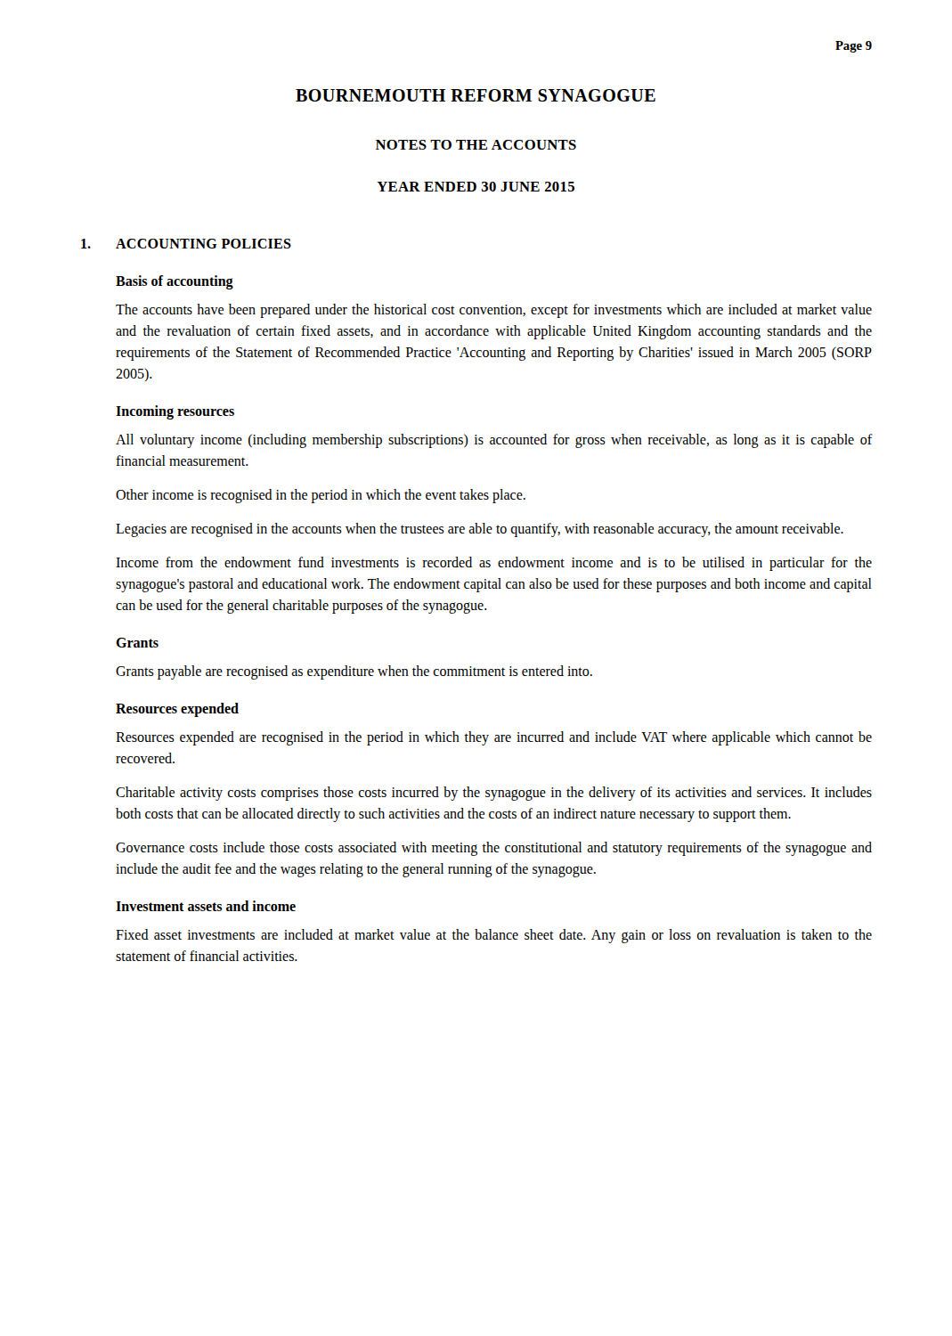Page 9
BOURNEMOUTH REFORM SYNAGOGUE
NOTES TO THE ACCOUNTS
YEAR ENDED 30 JUNE 2015
1.
ACCOUNTING POLICIES
Basis of accounting
The accounts have been prepared under the historical cost convention, except for investments which are included at market value and the revaluation of certain fixed assets, and in accordance with applicable United Kingdom accounting standards and the requirements of the Statement of Recommended Practice 'Accounting and Reporting by Charities' issued in March 2005 (SORP 2005).
Incoming resources
All voluntary income (including membership subscriptions) is accounted for gross when receivable, as long as it is capable of financial measurement.
Other income is recognised in the period in which the event takes place.
Legacies are recognised in the accounts when the trustees are able to quantify, with reasonable accuracy, the amount receivable.
Income from the endowment fund investments is recorded as endowment income and is to be utilised in particular for the synagogue's pastoral and educational work. The endowment capital can also be used for these purposes and both income and capital can be used for the general charitable purposes of the synagogue.
Grants
Grants payable are recognised as expenditure when the commitment is entered into.
Resources expended
Resources expended are recognised in the period in which they are incurred and include VAT where applicable which cannot be recovered.
Charitable activity costs comprises those costs incurred by the synagogue in the delivery of its activities and services. It includes both costs that can be allocated directly to such activities and the costs of an indirect nature necessary to support them.
Governance costs include those costs associated with meeting the constitutional and statutory requirements of the synagogue and include the audit fee and the wages relating to the general running of the synagogue.
Investment assets and income
Fixed asset investments are included at market value at the balance sheet date. Any gain or loss on revaluation is taken to the statement of financial activities.